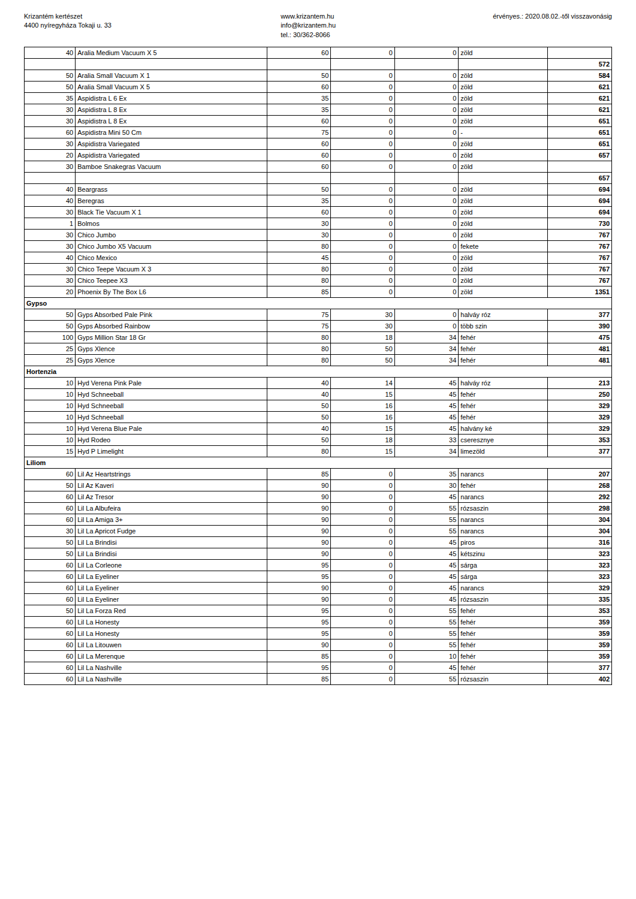Krizantém kertészet
4400 nyíregyháza Tokaji u. 33
www.krizantem.hu
info@krizantem.hu
tel.: 30/362-8066
érvényes.: 2020.08.02.-től visszavonásig
| 40 | Aralia Medium Vacuum X 5 | 60 | 0 | 0 | zöld | |
| | | | | | | 572 |
| 50 | Aralia Small Vacuum X 1 | 50 | 0 | 0 | zöld | 584 |
| 50 | Aralia Small Vacuum X 5 | 60 | 0 | 0 | zöld | 621 |
| 35 | Aspidistra L 6 Ex | 35 | 0 | 0 | zöld | 621 |
| 30 | Aspidistra L 8 Ex | 35 | 0 | 0 | zöld | 621 |
| 30 | Aspidistra L 8 Ex | 60 | 0 | 0 | zöld | 651 |
| 60 | Aspidistra Mini 50 Cm | 75 | 0 | 0 | - | 651 |
| 30 | Aspidistra Variegated | 60 | 0 | 0 | zöld | 651 |
| 20 | Aspidistra Variegated | 60 | 0 | 0 | zöld | 657 |
| 30 | Bamboe Snakegras Vacuum | 60 | 0 | 0 | zöld | |
| | | | | | | 657 |
| 40 | Beargrass | 50 | 0 | 0 | zöld | 694 |
| 40 | Beregras | 35 | 0 | 0 | zöld | 694 |
| 30 | Black Tie Vacuum X 1 | 60 | 0 | 0 | zöld | 694 |
| 1 | Bolmos | 30 | 0 | 0 | zöld | 730 |
| 30 | Chico Jumbo | 30 | 0 | 0 | zöld | 767 |
| 30 | Chico Jumbo X5 Vacuum | 80 | 0 | 0 | fekete | 767 |
| 40 | Chico Mexico | 45 | 0 | 0 | zöld | 767 |
| 30 | Chico Teepe Vacuum X 3 | 80 | 0 | 0 | zöld | 767 |
| 30 | Chico Teepee X3 | 80 | 0 | 0 | zöld | 767 |
| 20 | Phoenix By The Box L6 | 85 | 0 | 0 | zöld | 1351 |
| Gypso |
| 50 | Gyps Absorbed Pale Pink | 75 | 30 | 0 | halváy róz | 377 |
| 50 | Gyps Absorbed Rainbow | 75 | 30 | 0 | több szin | 390 |
| 100 | Gyps Million Star 18 Gr | 80 | 18 | 34 | fehér | 475 |
| 25 | Gyps Xlence | 80 | 50 | 34 | fehér | 481 |
| 25 | Gyps Xlence | 80 | 50 | 34 | fehér | 481 |
| Hortenzia |
| 10 | Hyd Verena Pink Pale | 40 | 14 | 45 | halváy róz | 213 |
| 10 | Hyd Schneeball | 40 | 15 | 45 | fehér | 250 |
| 10 | Hyd Schneeball | 50 | 16 | 45 | fehér | 329 |
| 10 | Hyd Schneeball | 50 | 16 | 45 | fehér | 329 |
| 10 | Hyd Verena Blue Pale | 40 | 15 | 45 | halvány ké | 329 |
| 10 | Hyd Rodeo | 50 | 18 | 33 | cseresznye | 353 |
| 15 | Hyd P Limelight | 80 | 15 | 34 | limezöld | 377 |
| Liliom |
| 60 | Lil Az Heartstrings | 85 | 0 | 35 | narancs | 207 |
| 50 | Lil Az Kaveri | 90 | 0 | 30 | fehér | 268 |
| 60 | Lil Az Tresor | 90 | 0 | 45 | narancs | 292 |
| 60 | Lil La Albufeira | 90 | 0 | 55 | rózsaszin | 298 |
| 60 | Lil La Amiga 3+ | 90 | 0 | 55 | narancs | 304 |
| 30 | Lil La Apricot Fudge | 90 | 0 | 55 | narancs | 304 |
| 50 | Lil La Brindisi | 90 | 0 | 45 | piros | 316 |
| 50 | Lil La Brindisi | 90 | 0 | 45 | kétszinu | 323 |
| 60 | Lil La Corleone | 95 | 0 | 45 | sárga | 323 |
| 60 | Lil La Eyeliner | 95 | 0 | 45 | sárga | 323 |
| 60 | Lil La Eyeliner | 90 | 0 | 45 | narancs | 329 |
| 60 | Lil La Eyeliner | 90 | 0 | 45 | rózsaszin | 335 |
| 50 | Lil La Forza Red | 95 | 0 | 55 | fehér | 353 |
| 60 | Lil La Honesty | 95 | 0 | 55 | fehér | 359 |
| 60 | Lil La Honesty | 95 | 0 | 55 | fehér | 359 |
| 60 | Lil La Litouwen | 90 | 0 | 55 | fehér | 359 |
| 60 | Lil La Merenque | 85 | 0 | 10 | fehér | 359 |
| 60 | Lil La Nashville | 95 | 0 | 45 | fehér | 377 |
| 60 | Lil La Nashville | 85 | 0 | 55 | rózsaszin | 402 |